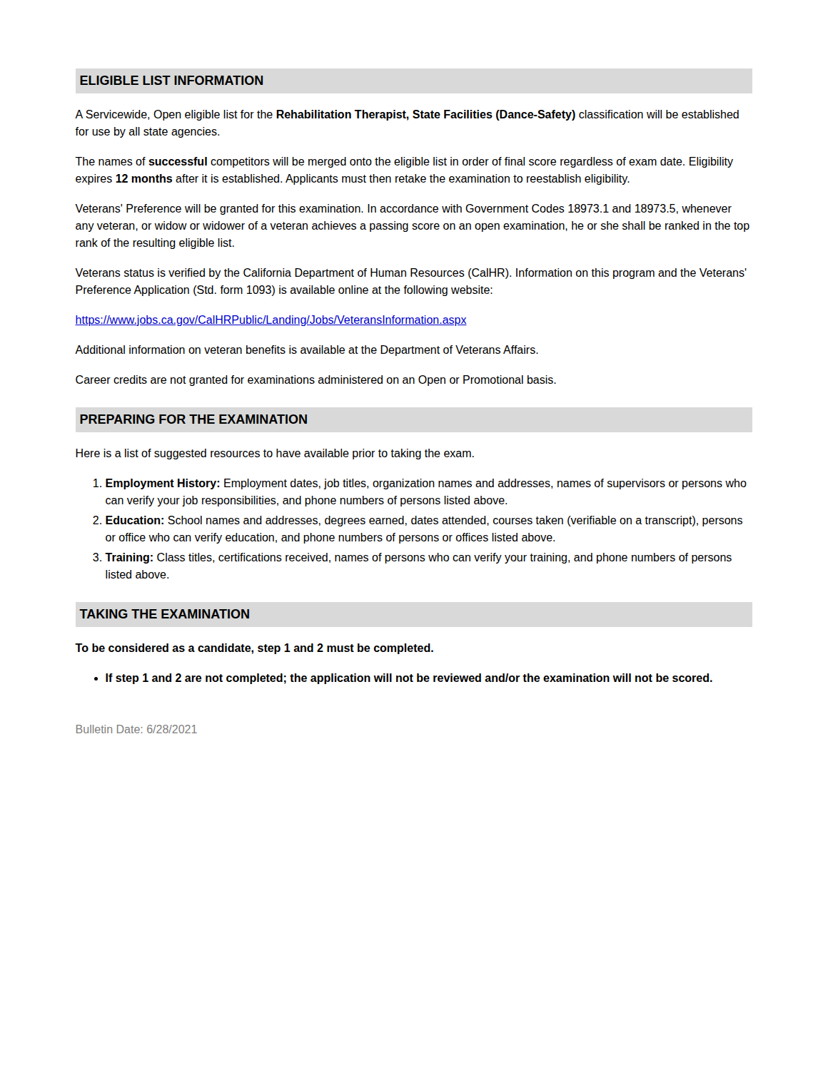ELIGIBLE LIST INFORMATION
A Servicewide, Open eligible list for the Rehabilitation Therapist, State Facilities (Dance-Safety) classification will be established for use by all state agencies.
The names of successful competitors will be merged onto the eligible list in order of final score regardless of exam date. Eligibility expires 12 months after it is established. Applicants must then retake the examination to reestablish eligibility.
Veterans' Preference will be granted for this examination. In accordance with Government Codes 18973.1 and 18973.5, whenever any veteran, or widow or widower of a veteran achieves a passing score on an open examination, he or she shall be ranked in the top rank of the resulting eligible list.
Veterans status is verified by the California Department of Human Resources (CalHR). Information on this program and the Veterans' Preference Application (Std. form 1093) is available online at the following website:
https://www.jobs.ca.gov/CalHRPublic/Landing/Jobs/VeteransInformation.aspx
Additional information on veteran benefits is available at the Department of Veterans Affairs.
Career credits are not granted for examinations administered on an Open or Promotional basis.
PREPARING FOR THE EXAMINATION
Here is a list of suggested resources to have available prior to taking the exam.
Employment History: Employment dates, job titles, organization names and addresses, names of supervisors or persons who can verify your job responsibilities, and phone numbers of persons listed above.
Education: School names and addresses, degrees earned, dates attended, courses taken (verifiable on a transcript), persons or office who can verify education, and phone numbers of persons or offices listed above.
Training: Class titles, certifications received, names of persons who can verify your training, and phone numbers of persons listed above.
TAKING THE EXAMINATION
To be considered as a candidate, step 1 and 2 must be completed.
If step 1 and 2 are not completed; the application will not be reviewed and/or the examination will not be scored.
Bulletin Date: 6/28/2021